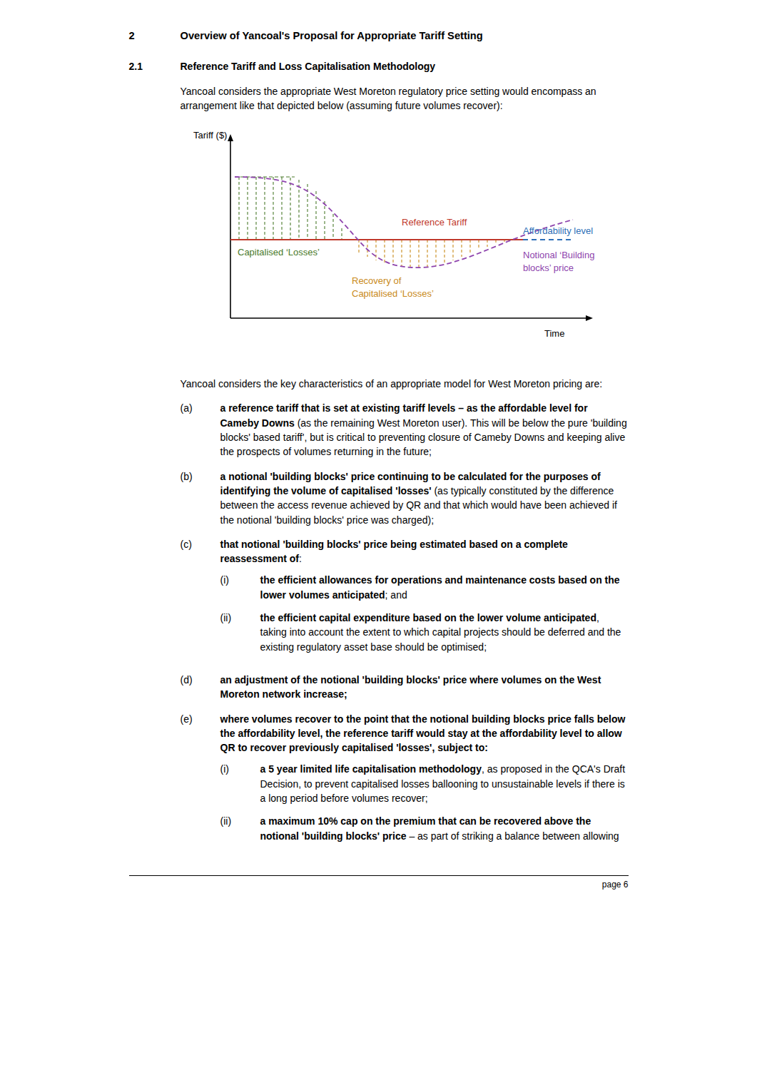2 Overview of Yancoal's Proposal for Appropriate Tariff Setting
2.1 Reference Tariff and Loss Capitalisation Methodology
Yancoal considers the appropriate West Moreton regulatory price setting would encompass an arrangement like that depicted below (assuming future volumes recover):
Tariff ($) Time Reference Tariff Affordability level Notional ‘Building blocks’ price Capitalised ‘Losses’ Recovery of Capitalised ‘Losses’
Yancoal considers the key characteristics of an appropriate model for West Moreton pricing are:
(a) a reference tariff that is set at existing tariff levels – as the affordable level for Cameby Downs (as the remaining West Moreton user). This will be below the pure 'building blocks' based tariff', but is critical to preventing closure of Cameby Downs and keeping alive the prospects of volumes returning in the future;
(b) a notional 'building blocks' price continuing to be calculated for the purposes of identifying the volume of capitalised 'losses' (as typically constituted by the difference between the access revenue achieved by QR and that which would have been achieved if the notional 'building blocks' price was charged);
(c) that notional 'building blocks' price being estimated based on a complete reassessment of:
(i) the efficient allowances for operations and maintenance costs based on the lower volumes anticipated; and
(ii) the efficient capital expenditure based on the lower volume anticipated, taking into account the extent to which capital projects should be deferred and the existing regulatory asset base should be optimised;
(d) an adjustment of the notional 'building blocks' price where volumes on the West Moreton network increase;
(e) where volumes recover to the point that the notional building blocks price falls below the affordability level, the reference tariff would stay at the affordability level to allow QR to recover previously capitalised 'losses', subject to:
(i) a 5 year limited life capitalisation methodology, as proposed in the QCA's Draft Decision, to prevent capitalised losses ballooning to unsustainable levels if there is a long period before volumes recover;
(ii) a maximum 10% cap on the premium that can be recovered above the notional 'building blocks' price – as part of striking a balance between allowing
page 6